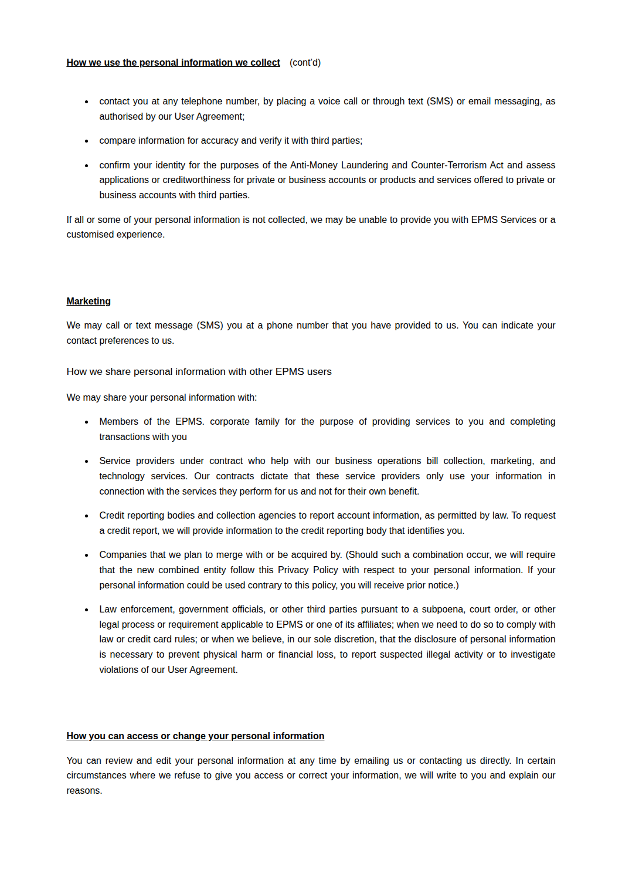How we use the personal information we collect
(cont’d)
contact you at any telephone number, by placing a voice call or through text (SMS) or email messaging, as authorised by our User Agreement;
compare information for accuracy and verify it with third parties;
confirm your identity for the purposes of the Anti-Money Laundering and Counter-Terrorism Act and assess applications or creditworthiness for private or business accounts or products and services offered to private or business accounts with third parties.
If all or some of your personal information is not collected, we may be unable to provide you with EPMS Services or a customised experience.
Marketing
We may call or text message (SMS) you at a phone number that you have provided to us. You can indicate your contact preferences to us.
How we share personal information with other EPMS users
We may share your personal information with:
Members of the EPMS. corporate family for the purpose of providing services to you and completing transactions with you
Service providers under contract who help with our business operations bill collection, marketing, and technology services. Our contracts dictate that these service providers only use your information in connection with the services they perform for us and not for their own benefit.
Credit reporting bodies and collection agencies to report account information, as permitted by law. To request a credit report, we will provide information to the credit reporting body that identifies you.
Companies that we plan to merge with or be acquired by. (Should such a combination occur, we will require that the new combined entity follow this Privacy Policy with respect to your personal information. If your personal information could be used contrary to this policy, you will receive prior notice.)
Law enforcement, government officials, or other third parties pursuant to a subpoena, court order, or other legal process or requirement applicable to EPMS or one of its affiliates; when we need to do so to comply with law or credit card rules; or when we believe, in our sole discretion, that the disclosure of personal information is necessary to prevent physical harm or financial loss, to report suspected illegal activity or to investigate violations of our User Agreement.
How you can access or change your personal information
You can review and edit your personal information at any time by emailing us or contacting us directly. In certain circumstances where we refuse to give you access or correct your information, we will write to you and explain our reasons.